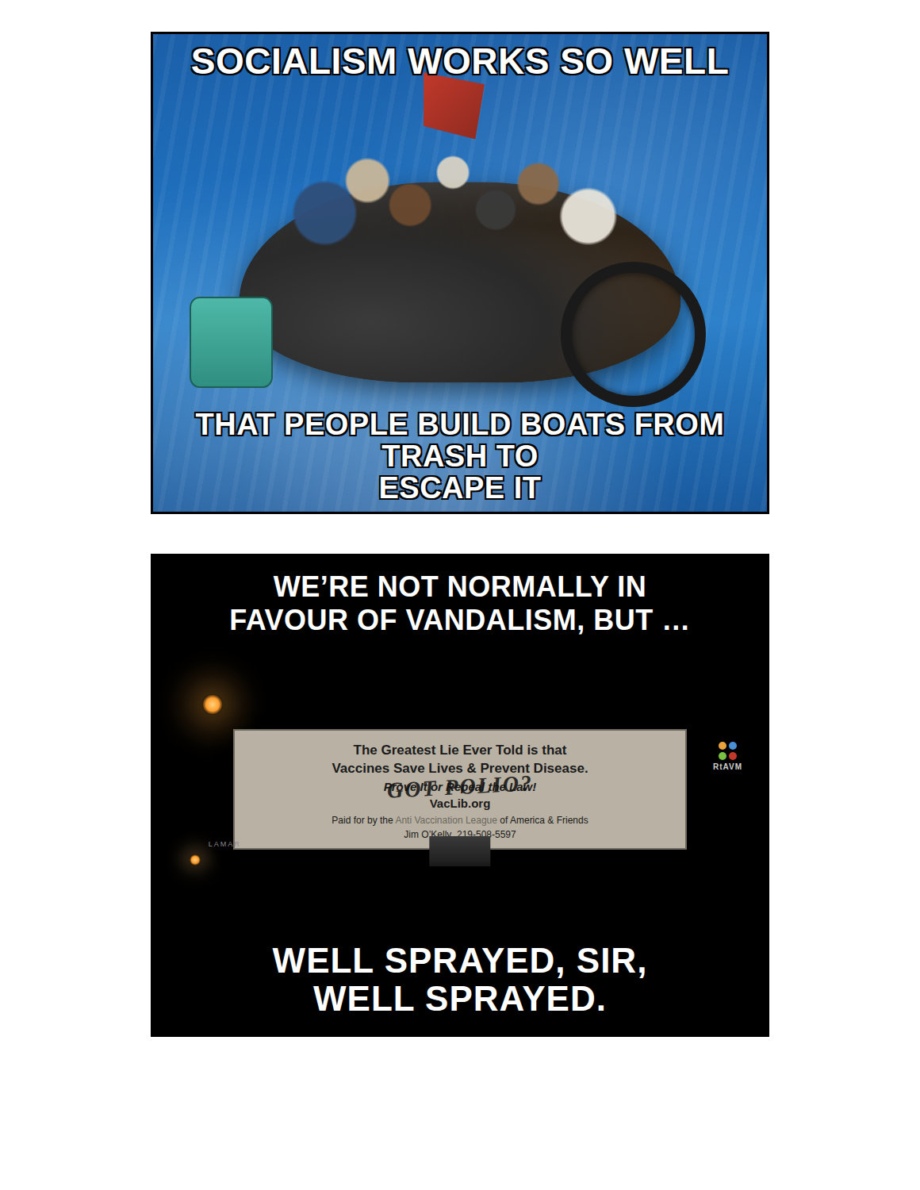Socialism works so well
That people build boats from trash to escape it
We’re not normally in
favour of vandalism, but …
The Greatest Lie Ever Told is that
Vaccines Save Lives & Prevent Disease.
Prove It or Repeal the Law! GOT POLIO?
VacLib.org
Paid for by the Anti Vaccination League of America & Friends
Jim O’Kelly 219-508-5597
RtAVM
LAMAR
Well sprayed, sir, well sprayed.